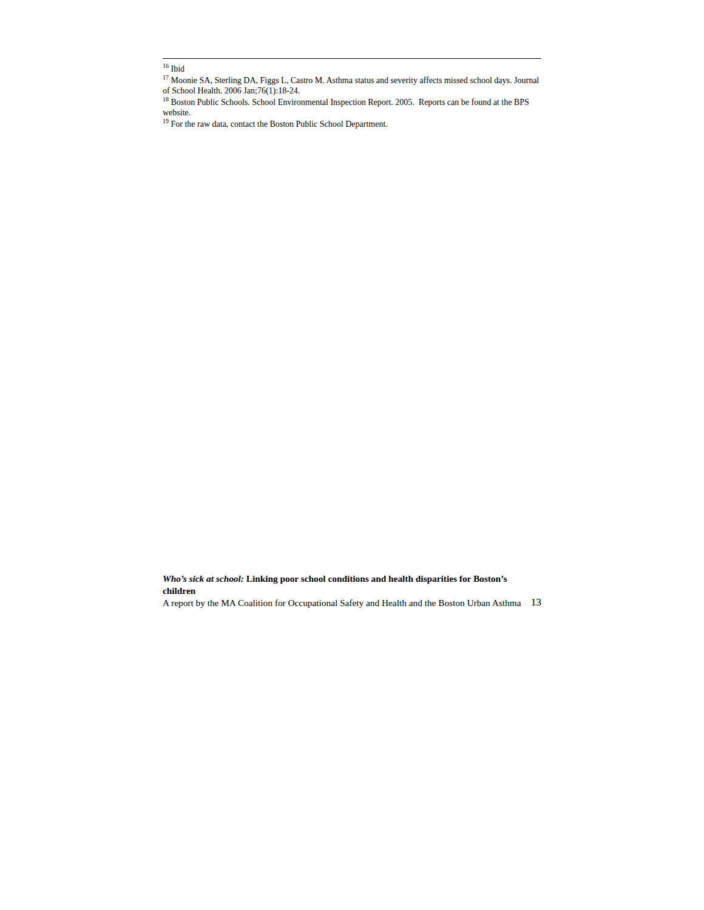16 Ibid
17 Moonie SA, Sterling DA, Figgs L, Castro M. Asthma status and severity affects missed school days. Journal of School Health. 2006 Jan;76(1):18-24.
18 Boston Public Schools. School Environmental Inspection Report. 2005. Reports can be found at the BPS website.
19 For the raw data, contact the Boston Public School Department.
Who’s sick at school: Linking poor school conditions and health disparities for Boston’s children
A report by the MA Coalition for Occupational Safety and Health and the Boston Urban Asthma
13